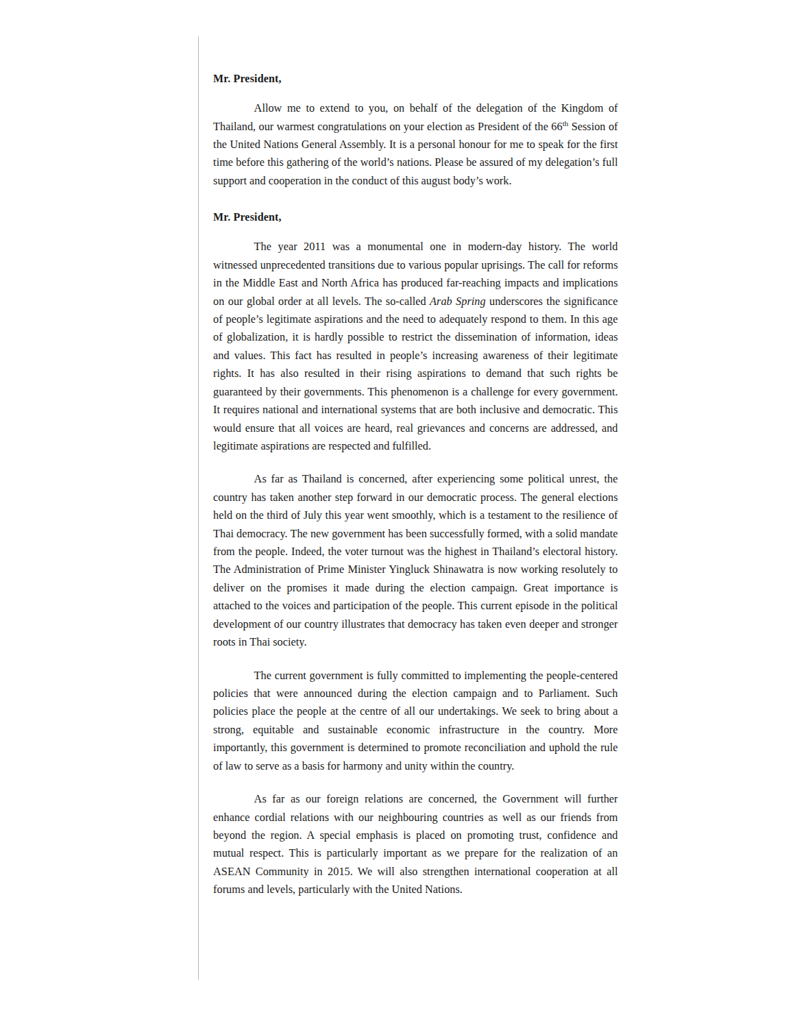Mr. President,
Allow me to extend to you, on behalf of the delegation of the Kingdom of Thailand, our warmest congratulations on your election as President of the 66th Session of the United Nations General Assembly. It is a personal honour for me to speak for the first time before this gathering of the world’s nations. Please be assured of my delegation’s full support and cooperation in the conduct of this august body’s work.
Mr. President,
The year 2011 was a monumental one in modern-day history. The world witnessed unprecedented transitions due to various popular uprisings. The call for reforms in the Middle East and North Africa has produced far-reaching impacts and implications on our global order at all levels. The so-called Arab Spring underscores the significance of people’s legitimate aspirations and the need to adequately respond to them. In this age of globalization, it is hardly possible to restrict the dissemination of information, ideas and values. This fact has resulted in people’s increasing awareness of their legitimate rights. It has also resulted in their rising aspirations to demand that such rights be guaranteed by their governments. This phenomenon is a challenge for every government. It requires national and international systems that are both inclusive and democratic. This would ensure that all voices are heard, real grievances and concerns are addressed, and legitimate aspirations are respected and fulfilled.
As far as Thailand is concerned, after experiencing some political unrest, the country has taken another step forward in our democratic process. The general elections held on the third of July this year went smoothly, which is a testament to the resilience of Thai democracy. The new government has been successfully formed, with a solid mandate from the people. Indeed, the voter turnout was the highest in Thailand’s electoral history. The Administration of Prime Minister Yingluck Shinawatra is now working resolutely to deliver on the promises it made during the election campaign. Great importance is attached to the voices and participation of the people. This current episode in the political development of our country illustrates that democracy has taken even deeper and stronger roots in Thai society.
The current government is fully committed to implementing the people-centered policies that were announced during the election campaign and to Parliament. Such policies place the people at the centre of all our undertakings. We seek to bring about a strong, equitable and sustainable economic infrastructure in the country. More importantly, this government is determined to promote reconciliation and uphold the rule of law to serve as a basis for harmony and unity within the country.
As far as our foreign relations are concerned, the Government will further enhance cordial relations with our neighbouring countries as well as our friends from beyond the region. A special emphasis is placed on promoting trust, confidence and mutual respect. This is particularly important as we prepare for the realization of an ASEAN Community in 2015. We will also strengthen international cooperation at all forums and levels, particularly with the United Nations.